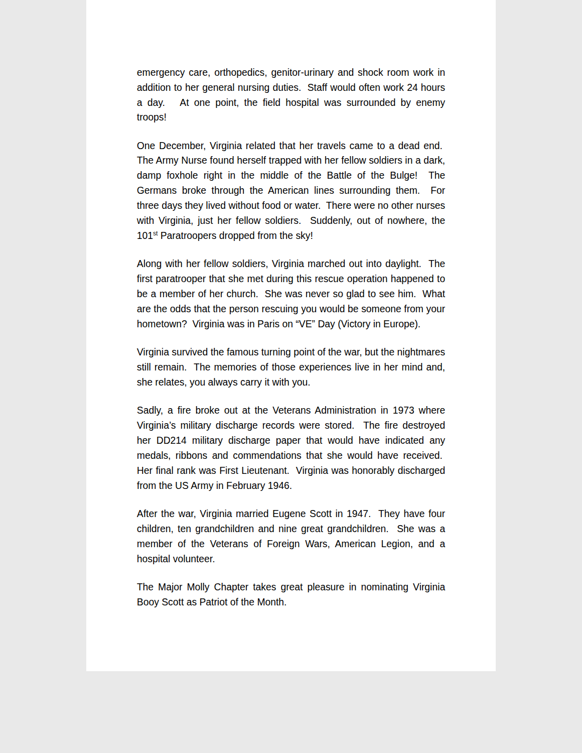emergency care, orthopedics, genitor-urinary and shock room work in addition to her general nursing duties. Staff would often work 24 hours a day. At one point, the field hospital was surrounded by enemy troops!
One December, Virginia related that her travels came to a dead end. The Army Nurse found herself trapped with her fellow soldiers in a dark, damp foxhole right in the middle of the Battle of the Bulge! The Germans broke through the American lines surrounding them. For three days they lived without food or water. There were no other nurses with Virginia, just her fellow soldiers. Suddenly, out of nowhere, the 101st Paratroopers dropped from the sky!
Along with her fellow soldiers, Virginia marched out into daylight. The first paratrooper that she met during this rescue operation happened to be a member of her church. She was never so glad to see him. What are the odds that the person rescuing you would be someone from your hometown? Virginia was in Paris on “VE” Day (Victory in Europe).
Virginia survived the famous turning point of the war, but the nightmares still remain. The memories of those experiences live in her mind and, she relates, you always carry it with you.
Sadly, a fire broke out at the Veterans Administration in 1973 where Virginia’s military discharge records were stored. The fire destroyed her DD214 military discharge paper that would have indicated any medals, ribbons and commendations that she would have received. Her final rank was First Lieutenant. Virginia was honorably discharged from the US Army in February 1946.
After the war, Virginia married Eugene Scott in 1947. They have four children, ten grandchildren and nine great grandchildren. She was a member of the Veterans of Foreign Wars, American Legion, and a hospital volunteer.
The Major Molly Chapter takes great pleasure in nominating Virginia Booy Scott as Patriot of the Month.